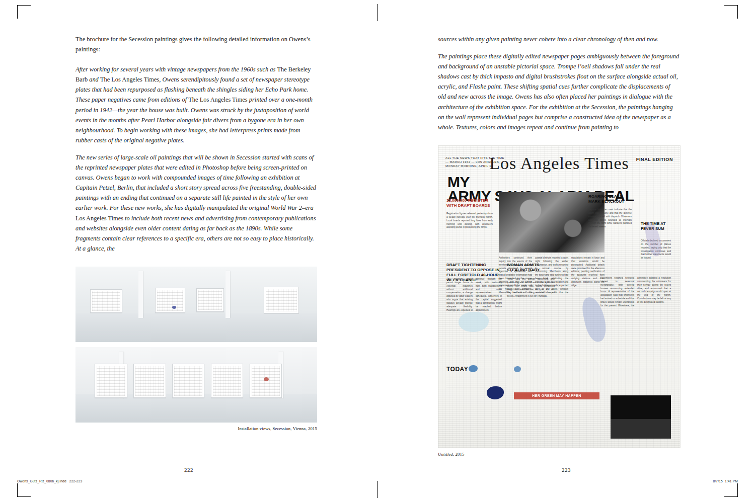The brochure for the Secession paintings gives the following detailed information on Owens’s paintings:
After working for several years with vintage newspapers from the 1960s such as The Berkeley Barb and The Los Angeles Times, Owens serendipitously found a set of newspaper stereotype plates that had been repurposed as flashing beneath the shingles siding her Echo Park home. These paper negatives came from editions of The Los Angeles Times printed over a one-month period in 1942—the year the house was built. Owens was struck by the juxtaposition of world events in the months after Pearl Harbor alongside fair divers from a bygone era in her own neighbourhood. To begin working with these images, she had letterpress prints made from rubber casts of the original negative plates.
The new series of large-scale oil paintings that will be shown in Secession started with scans of the reprinted newspaper plates that were edited in Photoshop before being screen-printed on canvas. Owens began to work with compounded images of time following an exhibition at Capitain Petzel, Berlin, that included a short story spread across five freestanding, double-sided paintings with an ending that continued on a separate still life painted in the style of her own earlier work. For these new works, she has digitally manipulated the original World War 2–era Los Angeles Times to include both recent news and advertising from contemporary publications and websites alongside even older content dating as far back as the 1890s. While some fragments contain clear references to a specific era, others are not so easy to place historically. At a glance, the
Installation views, Secession, Vienna, 2015
222
Owens_Guts_Riz_0806_kj.indd 222-223
sources within any given painting never cohere into a clear chronology of then and now.
The paintings place these digitally edited newspaper pages ambiguously between the foreground and background of an unstable pictorial space. Trompe l’oeil shadows fall under the real shadows cast by thick impasto and digital brushstrokes float on the surface alongside actual oil, acrylic, and Flashe paint. These shifting spatial cues further complicate the displacements of old and new across the image. Owens has also often placed her paintings in dialogue with the architecture of the exhibition space. For the exhibition at the Secession, the paintings hanging on the wall represent individual pages but comprise a constructed idea of the newspaper as a whole. Textures, colors and images repeat and continue from painting to
All the news that fits the time — March 1942 — Los Angeles, Monday morning, April 18
Final Edition
Los Angeles Times
MY ARMY SAYS ALARM REAL
Roaring Class
Mark Blackout
Reports from the coast indicate that the alarm was genuine and that the defense command acted with dispatch. Observers said the sirens sounded at intervals through the night while wardens patrolled darkened streets.
The Time at Fever Sum
Officials declined to comment on the number of planes reported, saying only that the investigation continues and that further statements would be issued.
13,000,000 Register With Draft Boards
Registration figures released yesterday show a steady increase over the previous month. Local boards reported long lines from early morning until closing, with volunteers assisting clerks in processing the forms.
Draft Tightening President to Oppose in Full Foretold 40-Hour Week Change
The measure would permit longer hours in essential industries without additional compensation, a change opposed by labor leaders who argue that existing statutes already provide adequate flexibility. Hearings are expected to continue through the week, with testimony from both management and union representatives scheduled. Observers in the capital suggested that a compromise might be reached before adjournment.
Woman Admits Stealing Baby
Police said the woman confessed after questioning and led officers to the apartment where the infant was found unharmed. Neighbors described her as quiet and said they had noticed nothing unusual in recent weeks. Arraignment is set for Thursday.
Authorities continued their inquiry into the events of the weekend, declining to confirm reports circulated by several agencies. A spokesman said that all available information had been forwarded to the proper channels and that no further statement would be made until the review was complete. Meanwhile, residents of the coastal districts reported a quiet night following the earlier disturbance, and traffic resumed its normal course by midmorning. Merchants along the boulevard said business had been brisk, attributing the increase to the fine weather and to the holiday crowds expected later in the week. Officials reminded the public that the regulations remain in force and that violations would be prosecuted. Additional details were promised for the afternoon editions, pending verification of the accounts received from outlying stations and from observers stationed along the ridge.
Advertisers reported renewed interest in seasonal merchandise, with several houses announcing extended hours. A representative of the association said that shipments had arrived on schedule and that prices would remain unchanged for the present. Elsewhere, the committee adopted a resolution commending the volunteers for their service during the recent drive, and announced that a second campaign would open at the end of the month. Contributions may be left at any of the designated stations.
TODAY
Her Green May Happen
Untitled, 2015
223
8/7/15 1:41 PM